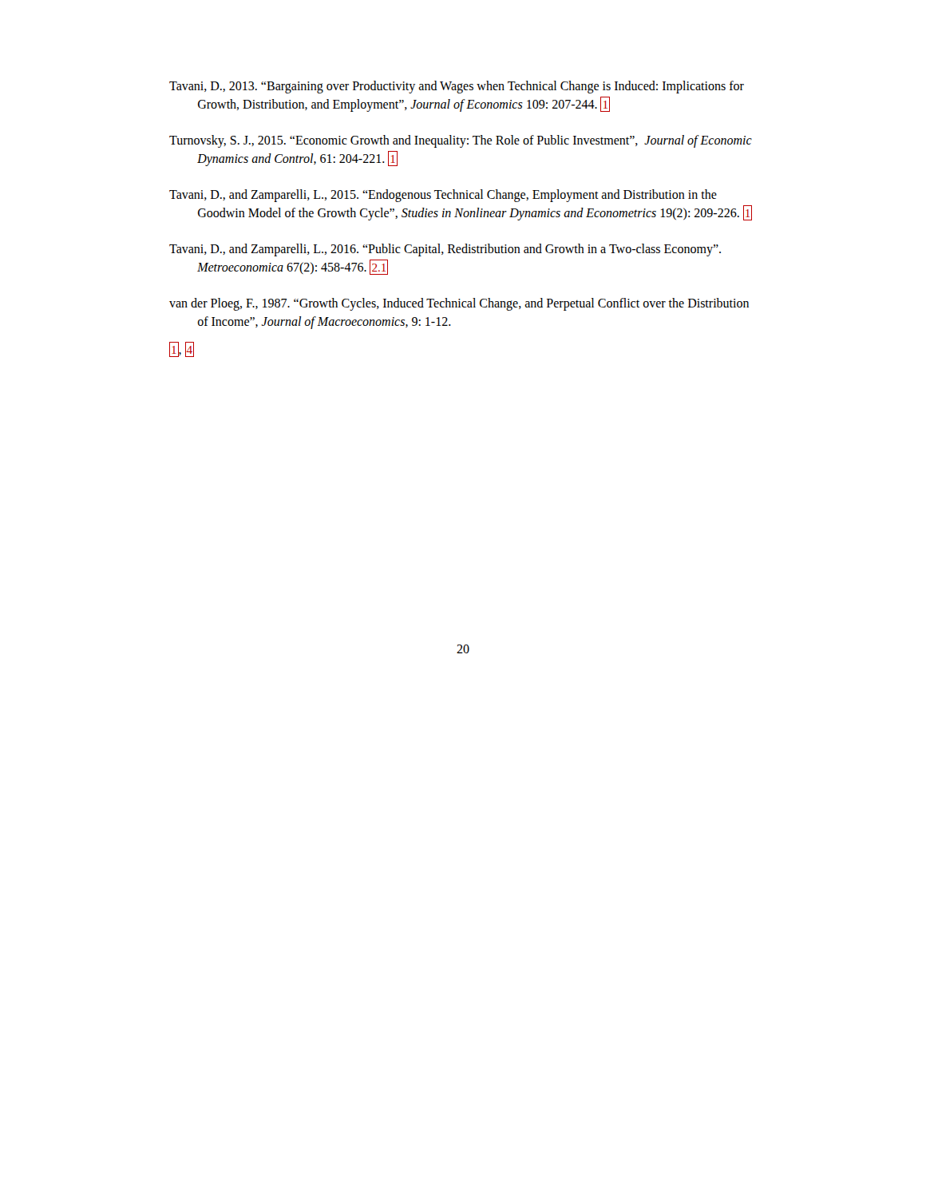Tavani, D., 2013. “Bargaining over Productivity and Wages when Technical Change is Induced: Implications for Growth, Distribution, and Employment”, Journal of Economics 109: 207-244. 1
Turnovsky, S. J., 2015. “Economic Growth and Inequality: The Role of Public Investment”, Journal of Economic Dynamics and Control, 61: 204-221. 1
Tavani, D., and Zamparelli, L., 2015. “Endogenous Technical Change, Employment and Distribution in the Goodwin Model of the Growth Cycle”, Studies in Nonlinear Dynamics and Econometrics 19(2): 209-226. 1
Tavani, D., and Zamparelli, L., 2016. “Public Capital, Redistribution and Growth in a Two-class Economy”. Metroeconomica 67(2): 458-476. 2.1
van der Ploeg, F., 1987. “Growth Cycles, Induced Technical Change, and Perpetual Conflict over the Distribution of Income”, Journal of Macroeconomics, 9: 1-12.
1, 4
20